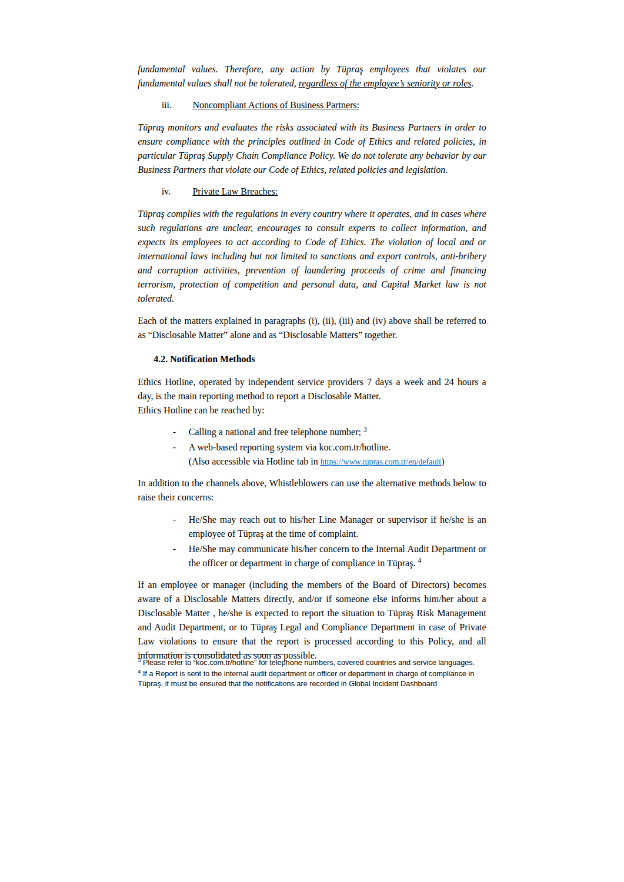fundamental values. Therefore, any action by Tüpraş employees that violates our fundamental values shall not be tolerated, regardless of the employee’s seniority or roles.
iii. Noncompliant Actions of Business Partners:
Tüpraş monitors and evaluates the risks associated with its Business Partners in order to ensure compliance with the principles outlined in Code of Ethics and related policies, in particular Tüpraş Supply Chain Compliance Policy. We do not tolerate any behavior by our Business Partners that violate our Code of Ethics, related policies and legislation.
iv. Private Law Breaches:
Tüpraş complies with the regulations in every country where it operates, and in cases where such regulations are unclear, encourages to consult experts to collect information, and expects its employees to act according to Code of Ethics. The violation of local and or international laws including but not limited to sanctions and export controls, anti-bribery and corruption activities, prevention of laundering proceeds of crime and financing terrorism, protection of competition and personal data, and Capital Market law is not tolerated.
Each of the matters explained in paragraphs (i), (ii), (iii) and (iv) above shall be referred to as “Disclosable Matter” alone and as “Disclosable Matters” together.
4.2. Notification Methods
Ethics Hotline, operated by independent service providers 7 days a week and 24 hours a day, is the main reporting method to report a Disclosable Matter.
Ethics Hotline can be reached by:
Calling a national and free telephone number; 3
A web-based reporting system via koc.com.tr/hotline. (Also accessible via Hotline tab in https://www.tupras.com.tr/en/default)
In addition to the channels above, Whistleblowers can use the alternative methods below to raise their concerns:
He/She may reach out to his/her Line Manager or supervisor if he/she is an employee of Tüpraş at the time of complaint.
He/She may communicate his/her concern to the Internal Audit Department or the officer or department in charge of compliance in Tüpraş. 4
If an employee or manager (including the members of the Board of Directors) becomes aware of a Disclosable Matters directly, and/or if someone else informs him/her about a Disclosable Matter , he/she is expected to report the situation to Tüpraş Risk Management and Audit Department, or to Tüpraş Legal and Compliance Department in case of Private Law violations to ensure that the report is processed according to this Policy, and all information is consolidated as soon as possible.
3 Please refer to “koc.com.tr/hotline” for telephone numbers, covered countries and service languages.
4 If a Report is sent to the internal audit department or officer or department in charge of compliance in Tüpraş, it must be ensured that the notifications are recorded in Global Incident Dashboard